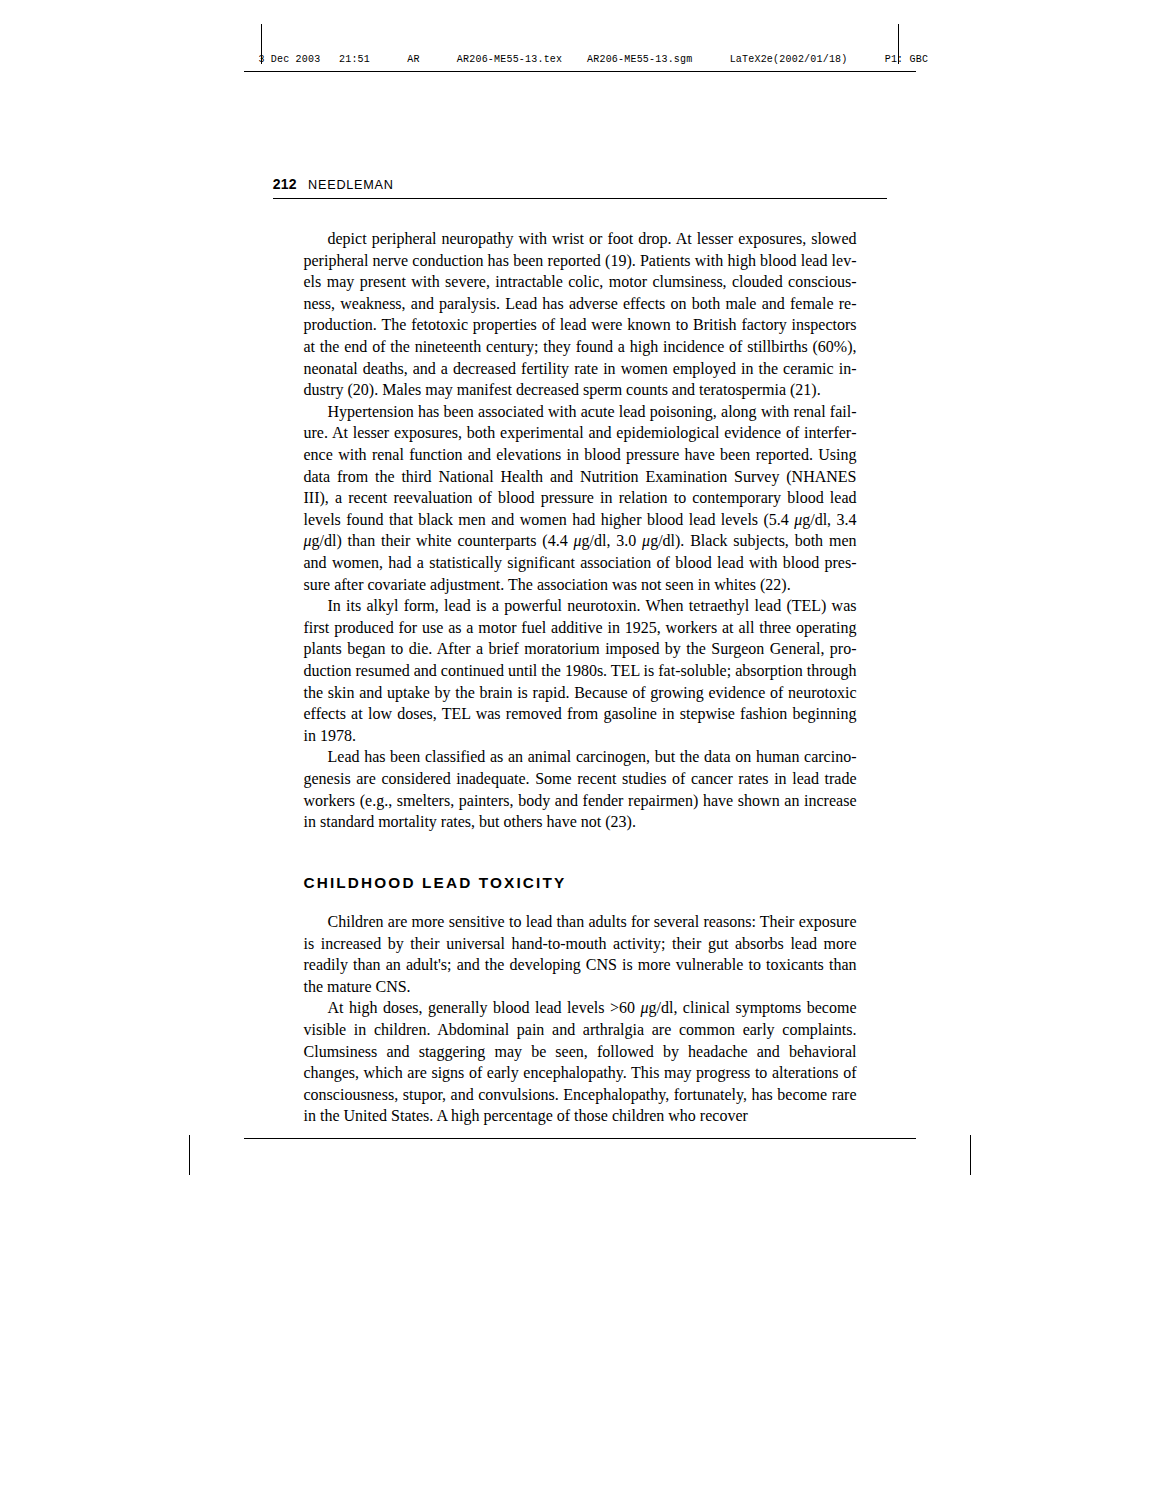3 Dec 2003 21:51 AR AR206-ME55-13.tex AR206-ME55-13.sgm LaTeX2e(2002/01/18) P1: GBC
212 NEEDLEMAN
depict peripheral neuropathy with wrist or foot drop. At lesser exposures, slowed peripheral nerve conduction has been reported (19). Patients with high blood lead levels may present with severe, intractable colic, motor clumsiness, clouded consciousness, weakness, and paralysis. Lead has adverse effects on both male and female reproduction. The fetotoxic properties of lead were known to British factory inspectors at the end of the nineteenth century; they found a high incidence of stillbirths (60%), neonatal deaths, and a decreased fertility rate in women employed in the ceramic industry (20). Males may manifest decreased sperm counts and teratospermia (21).
Hypertension has been associated with acute lead poisoning, along with renal failure. At lesser exposures, both experimental and epidemiological evidence of interference with renal function and elevations in blood pressure have been reported. Using data from the third National Health and Nutrition Examination Survey (NHANES III), a recent reevaluation of blood pressure in relation to contemporary blood lead levels found that black men and women had higher blood lead levels (5.4 μg/dl, 3.4 μg/dl) than their white counterparts (4.4 μg/dl, 3.0 μg/dl). Black subjects, both men and women, had a statistically significant association of blood lead with blood pressure after covariate adjustment. The association was not seen in whites (22).
In its alkyl form, lead is a powerful neurotoxin. When tetraethyl lead (TEL) was first produced for use as a motor fuel additive in 1925, workers at all three operating plants began to die. After a brief moratorium imposed by the Surgeon General, production resumed and continued until the 1980s. TEL is fat-soluble; absorption through the skin and uptake by the brain is rapid. Because of growing evidence of neurotoxic effects at low doses, TEL was removed from gasoline in stepwise fashion beginning in 1978.
Lead has been classified as an animal carcinogen, but the data on human carcinogenesis are considered inadequate. Some recent studies of cancer rates in lead trade workers (e.g., smelters, painters, body and fender repairmen) have shown an increase in standard mortality rates, but others have not (23).
CHILDHOOD LEAD TOXICITY
Children are more sensitive to lead than adults for several reasons: Their exposure is increased by their universal hand-to-mouth activity; their gut absorbs lead more readily than an adult's; and the developing CNS is more vulnerable to toxicants than the mature CNS.
At high doses, generally blood lead levels >60 μg/dl, clinical symptoms become visible in children. Abdominal pain and arthralgia are common early complaints. Clumsiness and staggering may be seen, followed by headache and behavioral changes, which are signs of early encephalopathy. This may progress to alterations of consciousness, stupor, and convulsions. Encephalopathy, fortunately, has become rare in the United States. A high percentage of those children who recover